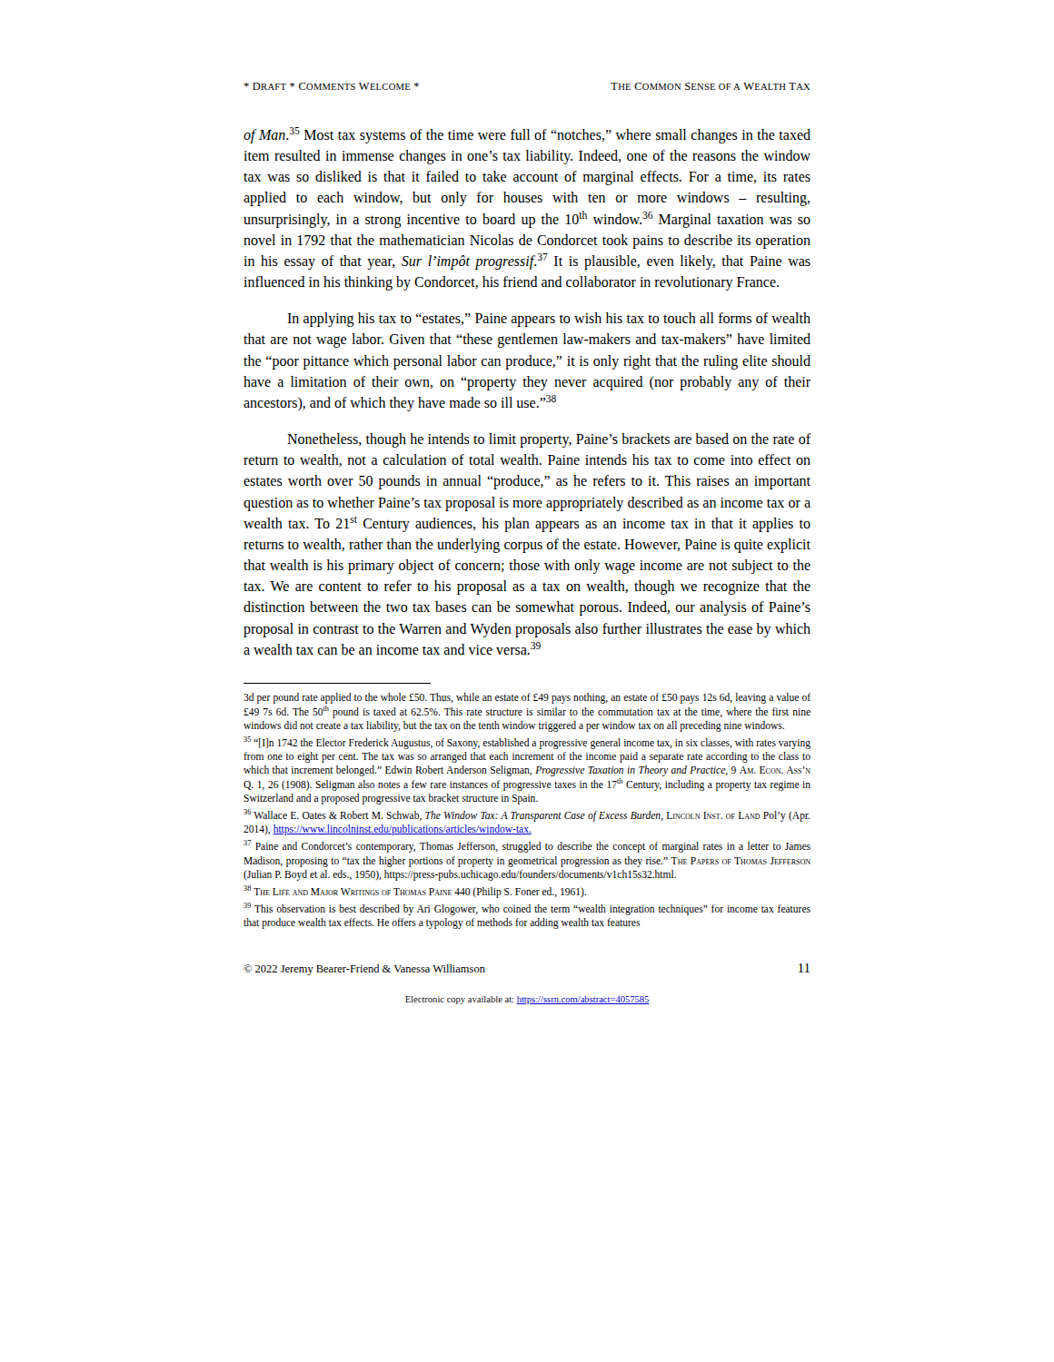* DRAFT * COMMENTS WELCOME * THE COMMON SENSE OF A WEALTH TAX
of Man.35 Most tax systems of the time were full of “notches,” where small changes in the taxed item resulted in immense changes in one’s tax liability. Indeed, one of the reasons the window tax was so disliked is that it failed to take account of marginal effects. For a time, its rates applied to each window, but only for houses with ten or more windows – resulting, unsurprisingly, in a strong incentive to board up the 10th window.36 Marginal taxation was so novel in 1792 that the mathematician Nicolas de Condorcet took pains to describe its operation in his essay of that year, Sur l’impôt progressif.37 It is plausible, even likely, that Paine was influenced in his thinking by Condorcet, his friend and collaborator in revolutionary France.
In applying his tax to “estates,” Paine appears to wish his tax to touch all forms of wealth that are not wage labor. Given that “these gentlemen law-makers and tax-makers” have limited the “poor pittance which personal labor can produce,” it is only right that the ruling elite should have a limitation of their own, on “property they never acquired (nor probably any of their ancestors), and of which they have made so ill use.”38
Nonetheless, though he intends to limit property, Paine’s brackets are based on the rate of return to wealth, not a calculation of total wealth. Paine intends his tax to come into effect on estates worth over 50 pounds in annual “produce,” as he refers to it. This raises an important question as to whether Paine’s tax proposal is more appropriately described as an income tax or a wealth tax. To 21st Century audiences, his plan appears as an income tax in that it applies to returns to wealth, rather than the underlying corpus of the estate. However, Paine is quite explicit that wealth is his primary object of concern; those with only wage income are not subject to the tax. We are content to refer to his proposal as a tax on wealth, though we recognize that the distinction between the two tax bases can be somewhat porous. Indeed, our analysis of Paine’s proposal in contrast to the Warren and Wyden proposals also further illustrates the ease by which a wealth tax can be an income tax and vice versa.39
3d per pound rate applied to the whole £50. Thus, while an estate of £49 pays nothing, an estate of £50 pays 12s 6d, leaving a value of £49 7s 6d. The 50th pound is taxed at 62.5%. This rate structure is similar to the commutation tax at the time, where the first nine windows did not create a tax liability, but the tax on the tenth window triggered a per window tax on all preceding nine windows.
35 “[I]n 1742 the Elector Frederick Augustus, of Saxony, established a progressive general income tax, in six classes, with rates varying from one to eight per cent. The tax was so arranged that each increment of the income paid a separate rate according to the class to which that increment belonged.” Edwin Robert Anderson Seligman, Progressive Taxation in Theory and Practice, 9 Am. Econ. Ass’n Q. 1, 26 (1908). Seligman also notes a few rare instances of progressive taxes in the 17th Century, including a property tax regime in Switzerland and a proposed progressive tax bracket structure in Spain.
36 Wallace E. Oates & Robert M. Schwab, The Window Tax: A Transparent Case of Excess Burden, Lincoln Inst. of Land Pol’y (Apr. 2014), https://www.lincolninst.edu/publications/articles/window-tax.
37 Paine and Condorcet’s contemporary, Thomas Jefferson, struggled to describe the concept of marginal rates in a letter to James Madison, proposing to “tax the higher portions of property in geometrical progression as they rise.” The Papers of Thomas Jefferson (Julian P. Boyd et al. eds., 1950), https://press-pubs.uchicago.edu/founders/documents/v1ch15s32.html.
38 The Life and Major Writings of Thomas Paine 440 (Philip S. Foner ed., 1961).
39 This observation is best described by Ari Glogower, who coined the term “wealth integration techniques” for income tax features that produce wealth tax effects. He offers a typology of methods for adding wealth tax features
© 2022 Jeremy Bearer-Friend & Vanessa Williamson 11
Electronic copy available at: https://ssrn.com/abstract=4057585